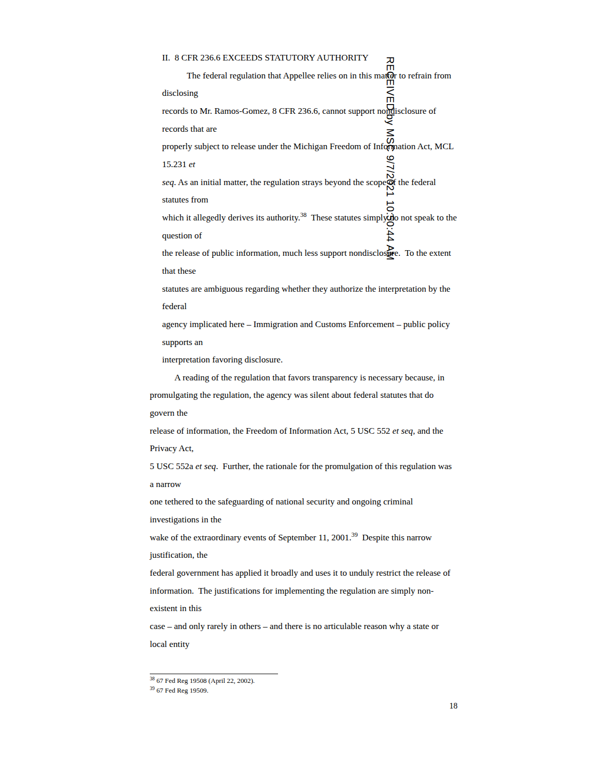RECEIVED by MSC 9/7/2021 10:50:44 AM
II. 8 CFR 236.6 EXCEEDS STATUTORY AUTHORITY
The federal regulation that Appellee relies on in this matter to refrain from disclosing
records to Mr. Ramos-Gomez, 8 CFR 236.6, cannot support nondisclosure of records that are
properly subject to release under the Michigan Freedom of Information Act, MCL 15.231 et
seq. As an initial matter, the regulation strays beyond the scope of the federal statutes from
which it allegedly derives its authority.38 These statutes simply do not speak to the question of
the release of public information, much less support nondisclosure. To the extent that these
statutes are ambiguous regarding whether they authorize the interpretation by the federal
agency implicated here – Immigration and Customs Enforcement – public policy supports an
interpretation favoring disclosure.
A reading of the regulation that favors transparency is necessary because, in
promulgating the regulation, the agency was silent about federal statutes that do govern the
release of information, the Freedom of Information Act, 5 USC 552 et seq, and the Privacy Act,
5 USC 552a et seq. Further, the rationale for the promulgation of this regulation was a narrow
one tethered to the safeguarding of national security and ongoing criminal investigations in the
wake of the extraordinary events of September 11, 2001.39 Despite this narrow justification, the
federal government has applied it broadly and uses it to unduly restrict the release of
information. The justifications for implementing the regulation are simply non-existent in this
case – and only rarely in others – and there is no articulable reason why a state or local entity
38 67 Fed Reg 19508 (April 22, 2002).
39 67 Fed Reg 19509.
18